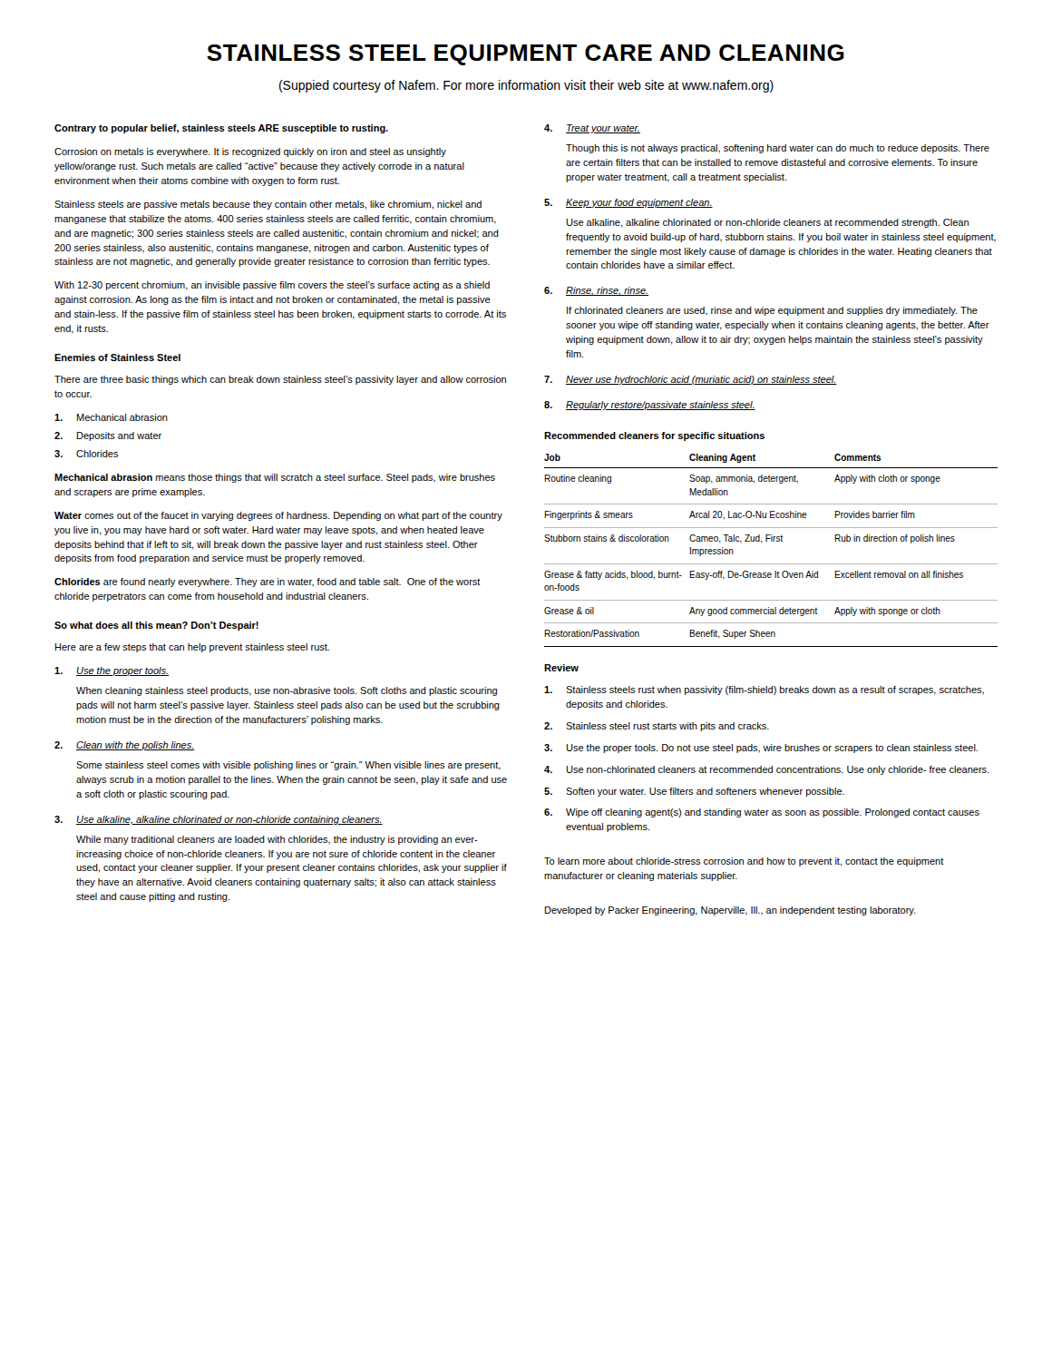STAINLESS STEEL EQUIPMENT CARE AND CLEANING
(Suppied courtesy of Nafem. For more information visit their web site at www.nafem.org)
Contrary to popular belief, stainless steels ARE susceptible to rusting.
Corrosion on metals is everywhere. It is recognized quickly on iron and steel as unsightly yellow/orange rust. Such metals are called “active” because they actively corrode in a natural environment when their atoms combine with oxygen to form rust.
Stainless steels are passive metals because they contain other metals, like chromium, nickel and manganese that stabilize the atoms. 400 series stainless steels are called ferritic, contain chromium, and are magnetic; 300 series stainless steels are called austenitic, contain chromium and nickel; and 200 series stainless, also austenitic, contains manganese, nitrogen and carbon. Austenitic types of stainless are not magnetic, and generally provide greater resistance to corrosion than ferritic types.
With 12-30 percent chromium, an invisible passive film covers the steel’s surface acting as a shield against corrosion. As long as the film is intact and not broken or contaminated, the metal is passive and stain-less. If the passive film of stainless steel has been broken, equipment starts to corrode. At its end, it rusts.
Enemies of Stainless Steel
There are three basic things which can break down stainless steel’s passivity layer and allow corrosion to occur.
Mechanical abrasion
Deposits and water
Chlorides
Mechanical abrasion means those things that will scratch a steel surface. Steel pads, wire brushes and scrapers are prime examples.
Water comes out of the faucet in varying degrees of hardness. Depending on what part of the country you live in, you may have hard or soft water. Hard water may leave spots, and when heated leave deposits behind that if left to sit, will break down the passive layer and rust stainless steel. Other deposits from food preparation and service must be properly removed.
Chlorides are found nearly everywhere. They are in water, food and table salt. One of the worst chloride perpetrators can come from household and industrial cleaners.
So what does all this mean? Don’t Despair!
Here are a few steps that can help prevent stainless steel rust.
Use the proper tools.
When cleaning stainless steel products, use non-abrasive tools. Soft cloths and plastic scouring pads will not harm steel’s passive layer. Stainless steel pads also can be used but the scrubbing motion must be in the direction of the manufacturers’ polishing marks.
Clean with the polish lines.
Some stainless steel comes with visible polishing lines or “grain.” When visible lines are present, always scrub in a motion parallel to the lines. When the grain cannot be seen, play it safe and use a soft cloth or plastic scouring pad.
Use alkaline, alkaline chlorinated or non-chloride containing cleaners.
While many traditional cleaners are loaded with chlorides, the industry is providing an ever-increasing choice of non-chloride cleaners. If you are not sure of chloride content in the cleaner used, contact your cleaner supplier. If your present cleaner contains chlorides, ask your supplier if they have an alternative. Avoid cleaners containing quaternary salts; it also can attack stainless steel and cause pitting and rusting.
Treat your water.
Though this is not always practical, softening hard water can do much to reduce deposits. There are certain filters that can be installed to remove distasteful and corrosive elements. To insure proper water treatment, call a treatment specialist.
Keep your food equipment clean.
Use alkaline, alkaline chlorinated or non-chloride cleaners at recommended strength. Clean frequently to avoid build-up of hard, stubborn stains. If you boil water in stainless steel equipment, remember the single most likely cause of damage is chlorides in the water. Heating cleaners that contain chlorides have a similar effect.
Rinse, rinse, rinse.
If chlorinated cleaners are used, rinse and wipe equipment and supplies dry immediately. The sooner you wipe off standing water, especially when it contains cleaning agents, the better. After wiping equipment down, allow it to air dry; oxygen helps maintain the stainless steel’s passivity film.
Never use hydrochloric acid (muriatic acid) on stainless steel.
Regularly restore/passivate stainless steel.
Recommended cleaners for specific situations
| Job | Cleaning Agent | Comments |
| --- | --- | --- |
| Routine cleaning | Soap, ammonia, detergent, Medallion | Apply with cloth or sponge |
| Fingerprints & smears | Arcal 20, Lac-O-Nu Ecoshine | Provides barrier film |
| Stubborn stains & discoloration | Cameo, Talc, Zud, First Impression | Rub in direction of polish lines |
| Grease & fatty acids, blood, burnt-on-foods | Easy-off, De-Grease It Oven Aid | Excellent removal on all finishes |
| Grease & oil | Any good commercial detergent | Apply with sponge or cloth |
| Restoration/Passivation | Benefit, Super Sheen | |
Review
Stainless steels rust when passivity (film-shield) breaks down as a result of scrapes, scratches, deposits and chlorides.
Stainless steel rust starts with pits and cracks.
Use the proper tools. Do not use steel pads, wire brushes or scrapers to clean stainless steel.
Use non-chlorinated cleaners at recommended concentrations. Use only chloride- free cleaners.
Soften your water. Use filters and softeners whenever possible.
Wipe off cleaning agent(s) and standing water as soon as possible. Prolonged contact causes eventual problems.
To learn more about chloride-stress corrosion and how to prevent it, contact the equipment manufacturer or cleaning materials supplier.
Developed by Packer Engineering, Naperville, Ill., an independent testing laboratory.